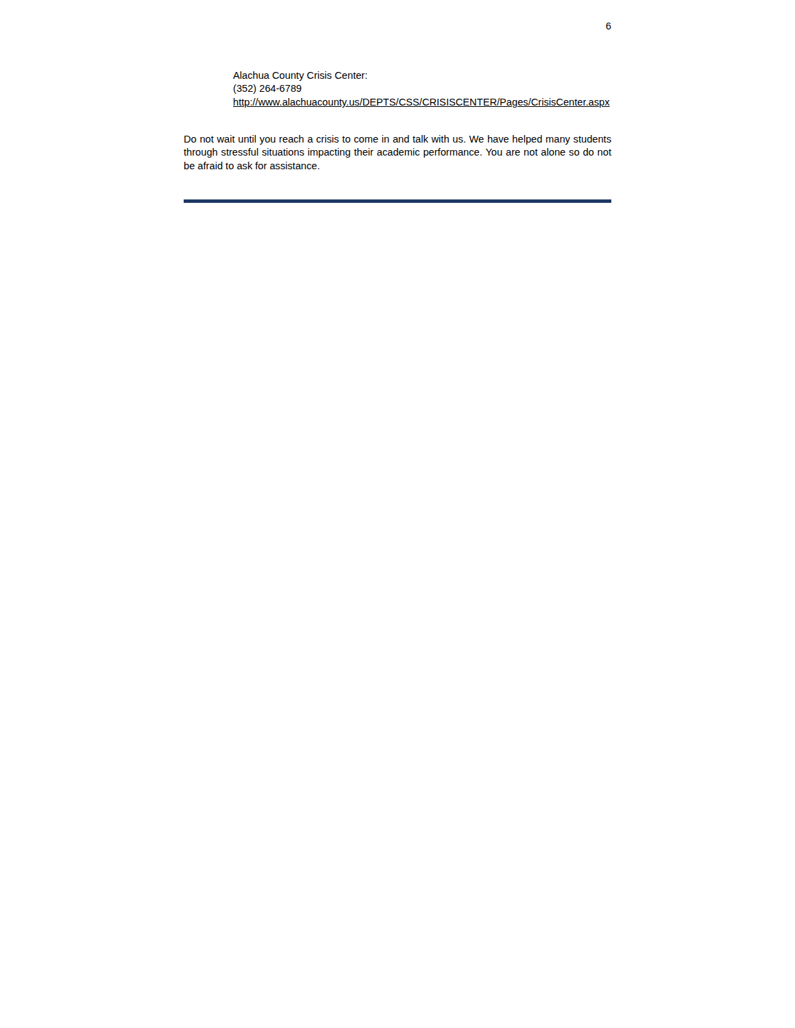6
Alachua County Crisis Center:
(352) 264-6789
http://www.alachuacounty.us/DEPTS/CSS/CRISISCENTER/Pages/CrisisCenter.aspx
Do not wait until you reach a crisis to come in and talk with us. We have helped many students through stressful situations impacting their academic performance. You are not alone so do not be afraid to ask for assistance.